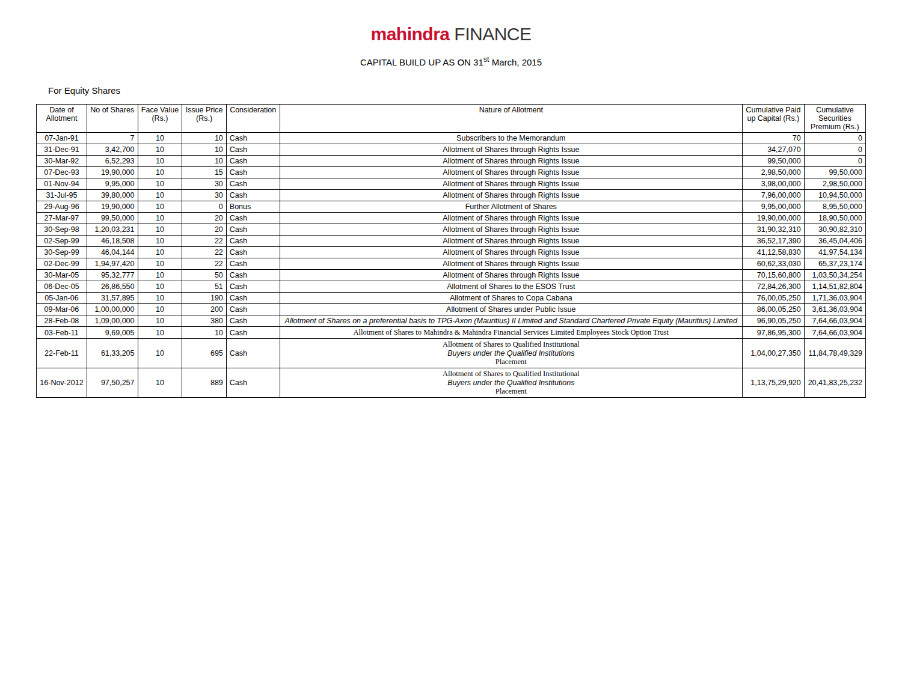mahindra FINANCE
CAPITAL BUILD UP AS ON 31st March, 2015
For Equity Shares
| Date of Allotment | No of Shares | Face Value (Rs.) | Issue Price (Rs.) | Consideration | Nature of Allotment | Cumulative Paid up Capital (Rs.) | Cumulative Securities Premium (Rs.) |
| --- | --- | --- | --- | --- | --- | --- | --- |
| 07-Jan-91 | 7 | 10 | 10 | Cash | Subscribers to the Memorandum | 70 | 0 |
| 31-Dec-91 | 3,42,700 | 10 | 10 | Cash | Allotment of Shares through Rights Issue | 34,27,070 | 0 |
| 30-Mar-92 | 6,52,293 | 10 | 10 | Cash | Allotment of Shares through Rights Issue | 99,50,000 | 0 |
| 07-Dec-93 | 19,90,000 | 10 | 15 | Cash | Allotment of Shares through Rights Issue | 2,98,50,000 | 99,50,000 |
| 01-Nov-94 | 9,95,000 | 10 | 30 | Cash | Allotment of Shares through Rights Issue | 3,98,00,000 | 2,98,50,000 |
| 31-Jul-95 | 39,80,000 | 10 | 30 | Cash | Allotment of Shares through Rights Issue | 7,96,00,000 | 10,94,50,000 |
| 29-Aug-96 | 19,90,000 | 10 | 0 | Bonus | Further Allotment of Shares | 9,95,00,000 | 8,95,50,000 |
| 27-Mar-97 | 99,50,000 | 10 | 20 | Cash | Allotment of Shares through Rights Issue | 19,90,00,000 | 18,90,50,000 |
| 30-Sep-98 | 1,20,03,231 | 10 | 20 | Cash | Allotment of Shares through Rights Issue | 31,90,32,310 | 30,90,82,310 |
| 02-Sep-99 | 46,18,508 | 10 | 22 | Cash | Allotment of Shares through Rights Issue | 36,52,17,390 | 36,45,04,406 |
| 30-Sep-99 | 46,04,144 | 10 | 22 | Cash | Allotment of Shares through Rights Issue | 41,12,58,830 | 41,97,54,134 |
| 02-Dec-99 | 1,94,97,420 | 10 | 22 | Cash | Allotment of Shares through Rights Issue | 60,62,33,030 | 65,37,23,174 |
| 30-Mar-05 | 95,32,777 | 10 | 50 | Cash | Allotment of Shares through Rights Issue | 70,15,60,800 | 1,03,50,34,254 |
| 06-Dec-05 | 26,86,550 | 10 | 51 | Cash | Allotment of Shares to the ESOS Trust | 72,84,26,300 | 1,14,51,82,804 |
| 05-Jan-06 | 31,57,895 | 10 | 190 | Cash | Allotment of Shares to Copa Cabana | 76,00,05,250 | 1,71,36,03,904 |
| 09-Mar-06 | 1,00,00,000 | 10 | 200 | Cash | Allotment of Shares under Public Issue | 86,00,05,250 | 3,61,36,03,904 |
| 28-Feb-08 | 1,09,00,000 | 10 | 380 | Cash | Allotment of Shares on a preferential basis to TPG-Axon (Mauritius) II Limited and Standard Chartered Private Equity (Mauritius) Limited | 96,90,05,250 | 7,64,66,03,904 |
| 03-Feb-11 | 9,69,005 | 10 | 10 | Cash | Allotment of Shares to Mahindra & Mahindra Financial Services Limited Employees Stock Option Trust | 97,86,95,300 | 7,64,66,03,904 |
| 22-Feb-11 | 61,33,205 | 10 | 695 | Cash | Allotment of Shares to Qualified Institutional Buyers under the Qualified Institutions Placement | 1,04,00,27,350 | 11,84,78,49,329 |
| 16-Nov-2012 | 97,50,257 | 10 | 889 | Cash | Allotment of Shares to Qualified Institutional Buyers under the Qualified Institutions Placement | 1,13,75,29,920 | 20,41,83,25,232 |